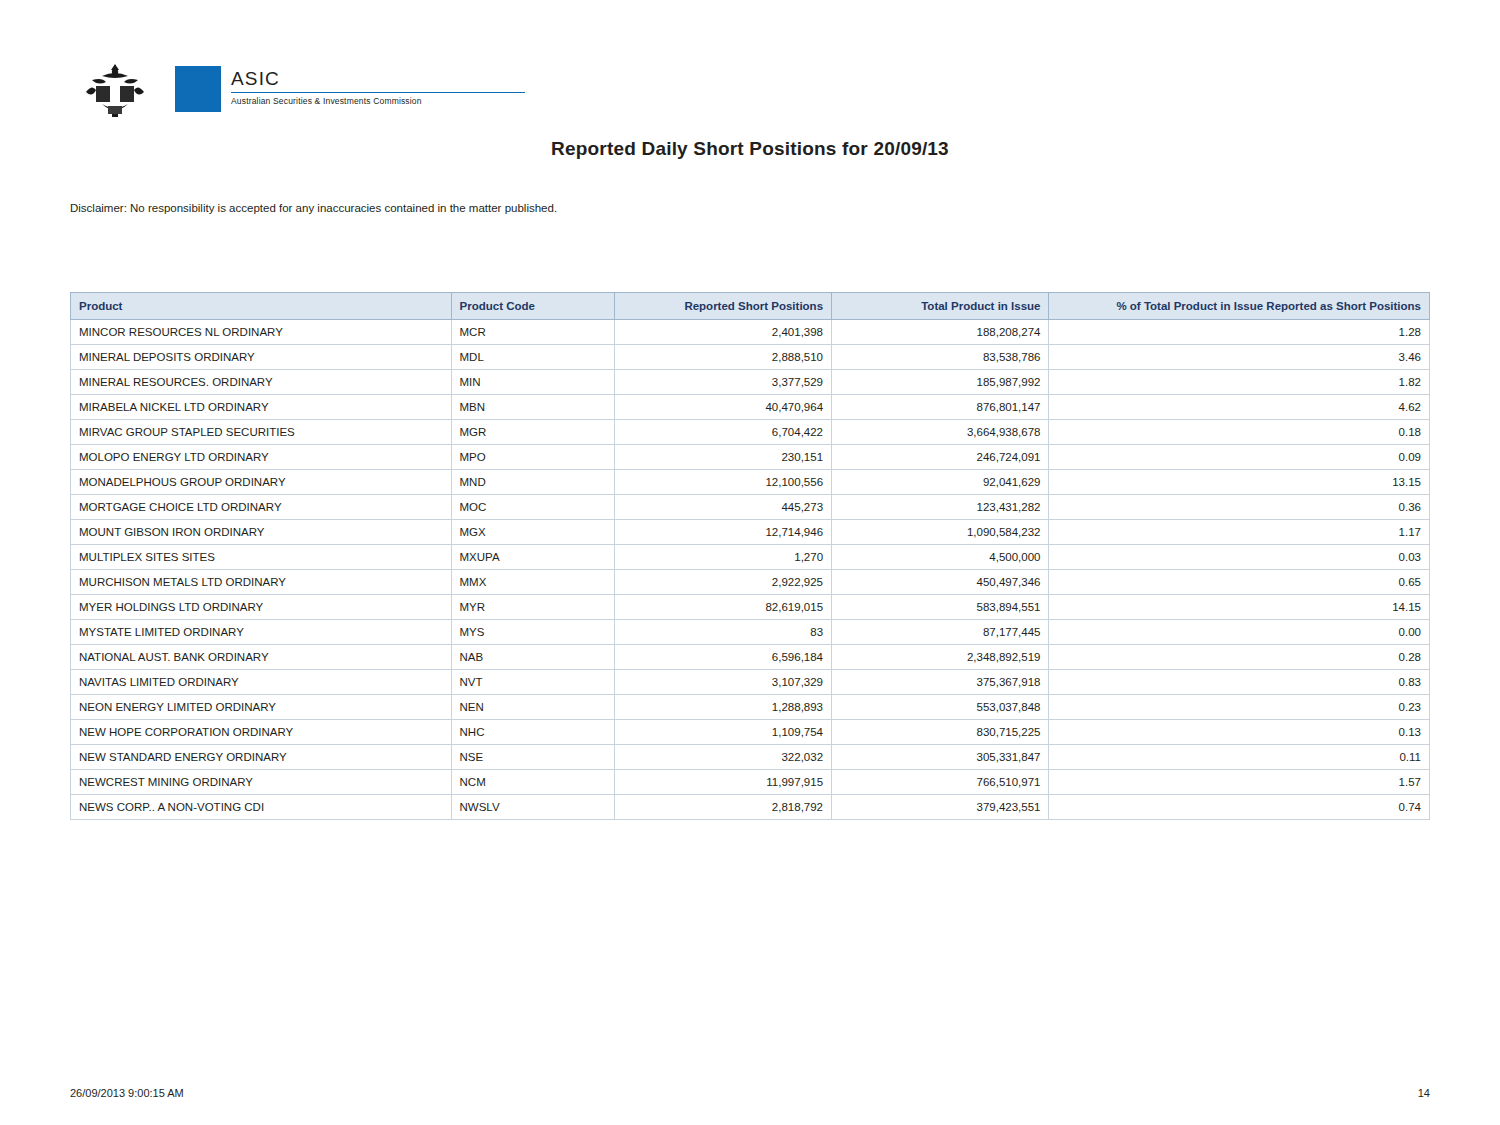ASIC
Australian Securities & Investments Commission
Reported Daily Short Positions for 20/09/13
Disclaimer: No responsibility is accepted for any inaccuracies contained in the matter published.
| Product | Product Code | Reported Short Positions | Total Product in Issue | % of Total Product in Issue Reported as Short Positions |
| --- | --- | --- | --- | --- |
| MINCOR RESOURCES NL ORDINARY | MCR | 2,401,398 | 188,208,274 | 1.28 |
| MINERAL DEPOSITS ORDINARY | MDL | 2,888,510 | 83,538,786 | 3.46 |
| MINERAL RESOURCES. ORDINARY | MIN | 3,377,529 | 185,987,992 | 1.82 |
| MIRABELA NICKEL LTD ORDINARY | MBN | 40,470,964 | 876,801,147 | 4.62 |
| MIRVAC GROUP STAPLED SECURITIES | MGR | 6,704,422 | 3,664,938,678 | 0.18 |
| MOLOPO ENERGY LTD ORDINARY | MPO | 230,151 | 246,724,091 | 0.09 |
| MONADELPHOUS GROUP ORDINARY | MND | 12,100,556 | 92,041,629 | 13.15 |
| MORTGAGE CHOICE LTD ORDINARY | MOC | 445,273 | 123,431,282 | 0.36 |
| MOUNT GIBSON IRON ORDINARY | MGX | 12,714,946 | 1,090,584,232 | 1.17 |
| MULTIPLEX SITES SITES | MXUPA | 1,270 | 4,500,000 | 0.03 |
| MURCHISON METALS LTD ORDINARY | MMX | 2,922,925 | 450,497,346 | 0.65 |
| MYER HOLDINGS LTD ORDINARY | MYR | 82,619,015 | 583,894,551 | 14.15 |
| MYSTATE LIMITED ORDINARY | MYS | 83 | 87,177,445 | 0.00 |
| NATIONAL AUST. BANK ORDINARY | NAB | 6,596,184 | 2,348,892,519 | 0.28 |
| NAVITAS LIMITED ORDINARY | NVT | 3,107,329 | 375,367,918 | 0.83 |
| NEON ENERGY LIMITED ORDINARY | NEN | 1,288,893 | 553,037,848 | 0.23 |
| NEW HOPE CORPORATION ORDINARY | NHC | 1,109,754 | 830,715,225 | 0.13 |
| NEW STANDARD ENERGY ORDINARY | NSE | 322,032 | 305,331,847 | 0.11 |
| NEWCREST MINING ORDINARY | NCM | 11,997,915 | 766,510,971 | 1.57 |
| NEWS CORP.. A NON-VOTING CDI | NWSLV | 2,818,792 | 379,423,551 | 0.74 |
26/09/2013 9:00:15 AM 14